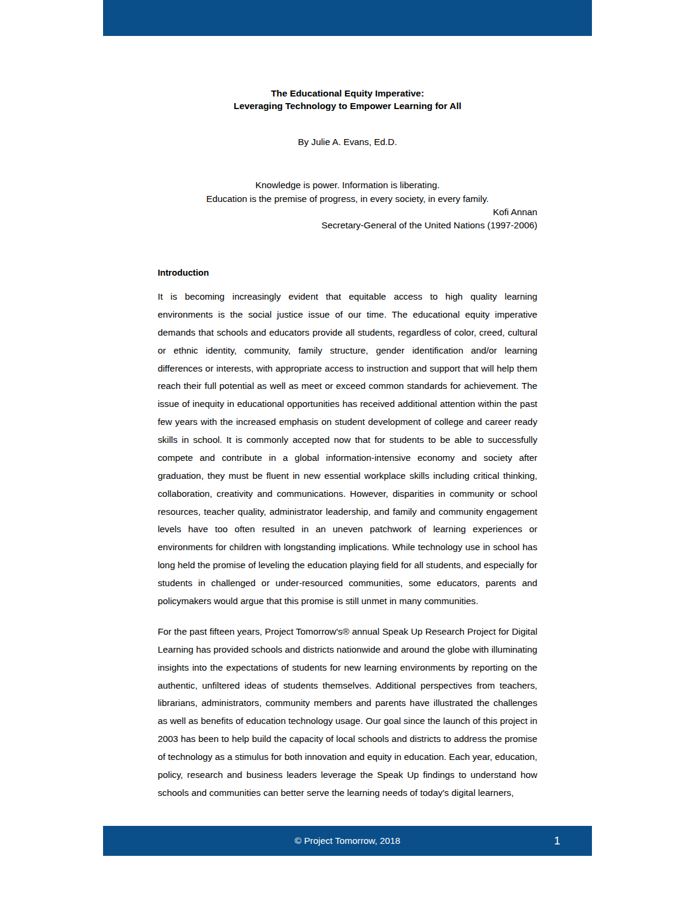The Educational Equity Imperative:
Leveraging Technology to Empower Learning for All
By Julie A. Evans, Ed.D.
Knowledge is power. Information is liberating.
Education is the premise of progress, in every society, in every family.
Kofi Annan
Secretary-General of the United Nations (1997-2006)
Introduction
It is becoming increasingly evident that equitable access to high quality learning environments is the social justice issue of our time. The educational equity imperative demands that schools and educators provide all students, regardless of color, creed, cultural or ethnic identity, community, family structure, gender identification and/or learning differences or interests, with appropriate access to instruction and support that will help them reach their full potential as well as meet or exceed common standards for achievement. The issue of inequity in educational opportunities has received additional attention within the past few years with the increased emphasis on student development of college and career ready skills in school. It is commonly accepted now that for students to be able to successfully compete and contribute in a global information-intensive economy and society after graduation, they must be fluent in new essential workplace skills including critical thinking, collaboration, creativity and communications. However, disparities in community or school resources, teacher quality, administrator leadership, and family and community engagement levels have too often resulted in an uneven patchwork of learning experiences or environments for children with longstanding implications. While technology use in school has long held the promise of leveling the education playing field for all students, and especially for students in challenged or under-resourced communities, some educators, parents and policymakers would argue that this promise is still unmet in many communities.
For the past fifteen years, Project Tomorrow's® annual Speak Up Research Project for Digital Learning has provided schools and districts nationwide and around the globe with illuminating insights into the expectations of students for new learning environments by reporting on the authentic, unfiltered ideas of students themselves. Additional perspectives from teachers, librarians, administrators, community members and parents have illustrated the challenges as well as benefits of education technology usage. Our goal since the launch of this project in 2003 has been to help build the capacity of local schools and districts to address the promise of technology as a stimulus for both innovation and equity in education. Each year, education, policy, research and business leaders leverage the Speak Up findings to understand how schools and communities can better serve the learning needs of today's digital learners,
© Project Tomorrow, 2018
1